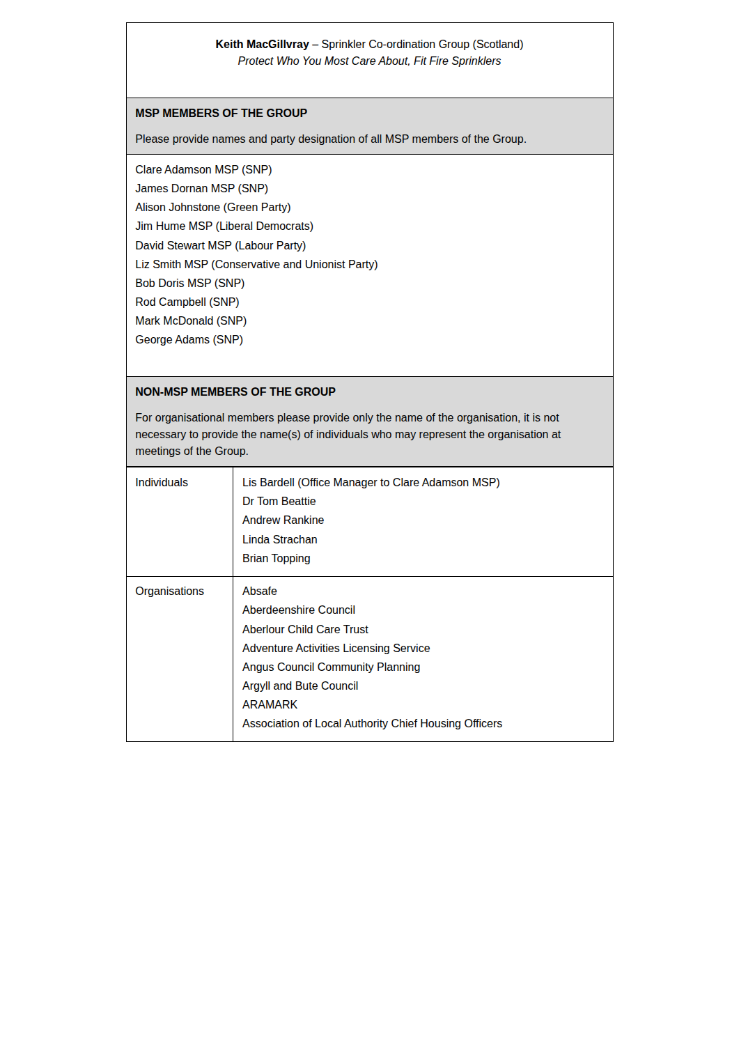| Keith MacGillvray – Sprinkler Co-ordination Group (Scotland) Protect Who You Most Care About, Fit Fire Sprinklers |
| MSP MEMBERS OF THE GROUP Please provide names and party designation of all MSP members of the Group. |
| Clare Adamson MSP (SNP) James Dornan MSP (SNP) Alison Johnstone (Green Party) Jim Hume MSP (Liberal Democrats) David Stewart MSP (Labour Party) Liz Smith MSP (Conservative and Unionist Party) Bob Doris MSP (SNP) Rod Campbell (SNP) Mark McDonald (SNP) George Adams (SNP) |
| NON-MSP MEMBERS OF THE GROUP For organisational members please provide only the name of the organisation, it is not necessary to provide the name(s) of individuals who may represent the organisation at meetings of the Group. |
| Individuals | Lis Bardell (Office Manager to Clare Adamson MSP) Dr Tom Beattie Andrew Rankine Linda Strachan Brian Topping |
| Organisations | Absafe Aberdeenshire Council Aberlour Child Care Trust Adventure Activities Licensing Service Angus Council Community Planning Argyll and Bute Council ARAMARK Association of Local Authority Chief Housing Officers |